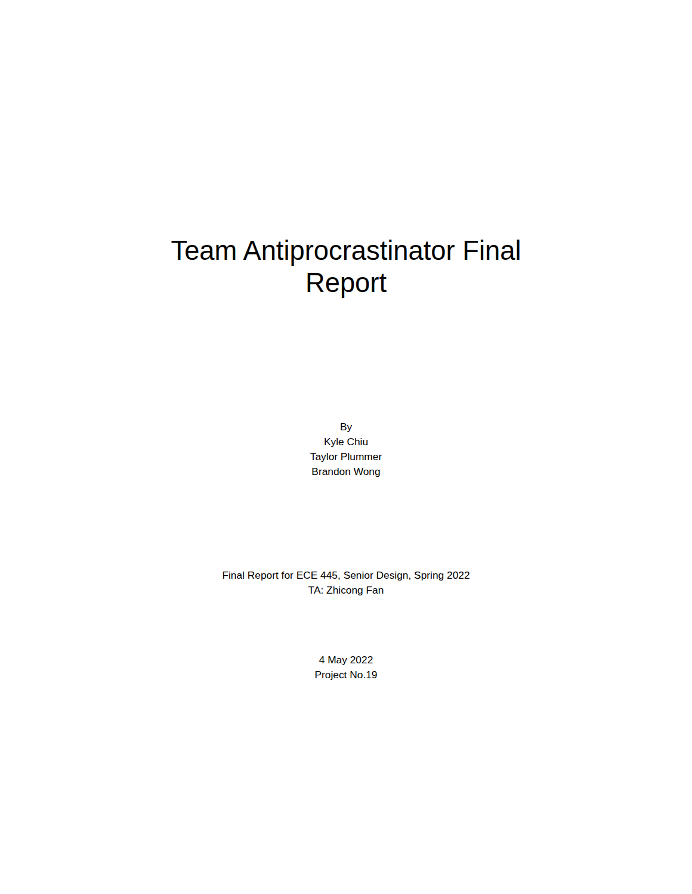Team Antiprocrastinator Final Report
By
Kyle Chiu
Taylor Plummer
Brandon Wong
Final Report for ECE 445, Senior Design, Spring 2022
TA: Zhicong Fan
4 May 2022
Project No.19